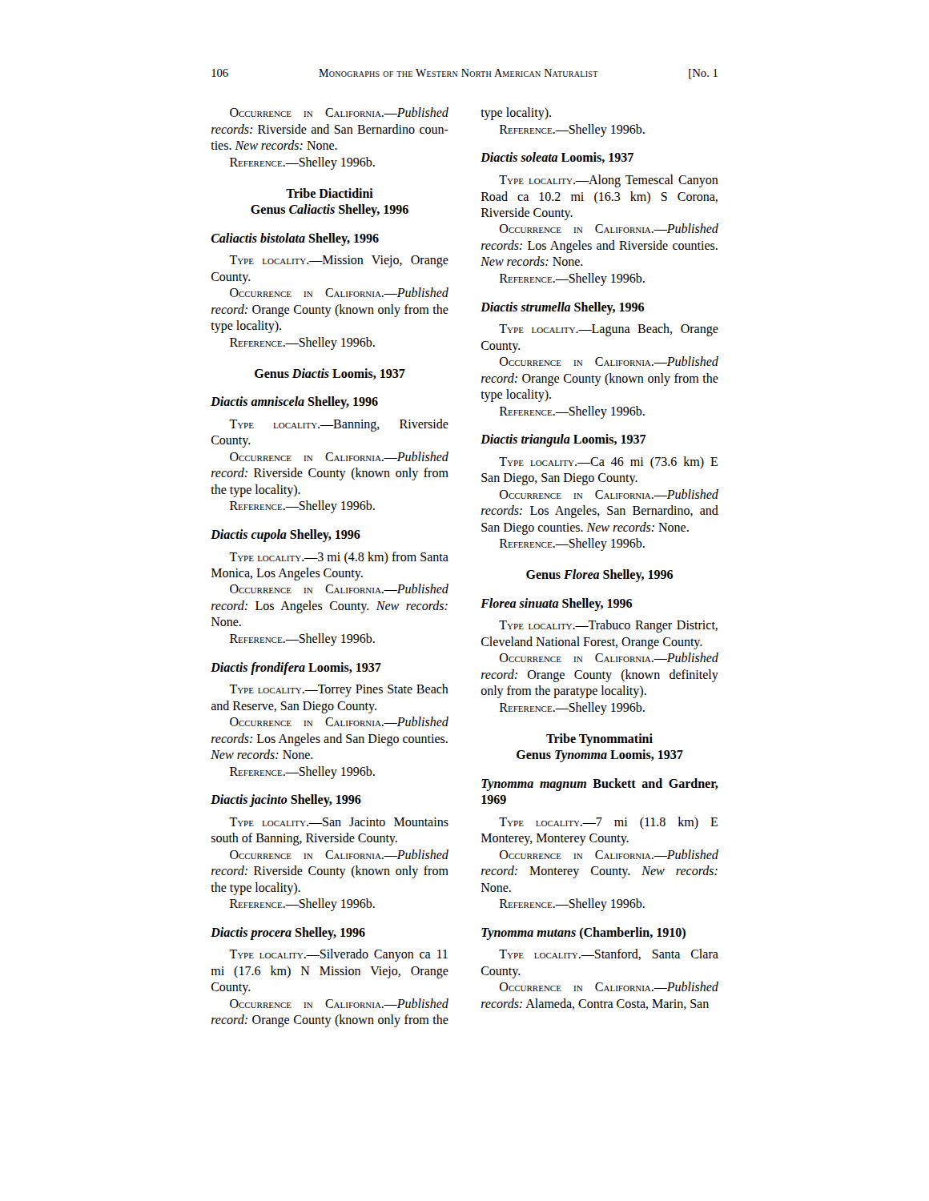106 Monographs of the Western North American Naturalist [No. 1
Occurrence in California.—Published records: Riverside and San Bernardino counties. New records: None.
Reference.—Shelley 1996b.
Tribe Diactidini
Genus Caliactis Shelley, 1996
Caliactis bistolata Shelley, 1996
Type locality.—Mission Viejo, Orange County.
Occurrence in California.—Published record: Orange County (known only from the type locality).
Reference.—Shelley 1996b.
Genus Diactis Loomis, 1937
Diactis amniscela Shelley, 1996
Type locality.—Banning, Riverside County.
Occurrence in California.—Published record: Riverside County (known only from the type locality).
Reference.—Shelley 1996b.
Diactis cupola Shelley, 1996
Type locality.—3 mi (4.8 km) from Santa Monica, Los Angeles County.
Occurrence in California.—Published record: Los Angeles County. New records: None.
Reference.—Shelley 1996b.
Diactis frondifera Loomis, 1937
Type locality.—Torrey Pines State Beach and Reserve, San Diego County.
Occurrence in California.—Published records: Los Angeles and San Diego counties. New records: None.
Reference.—Shelley 1996b.
Diactis jacinto Shelley, 1996
Type locality.—San Jacinto Mountains south of Banning, Riverside County.
Occurrence in California.—Published record: Riverside County (known only from the type locality).
Reference.—Shelley 1996b.
Diactis procera Shelley, 1996
Type locality.—Silverado Canyon ca 11 mi (17.6 km) N Mission Viejo, Orange County.
Occurrence in California.—Published record: Orange County (known only from the type locality).
Reference.—Shelley 1996b.
Diactis soleata Loomis, 1937
Type locality.—Along Temescal Canyon Road ca 10.2 mi (16.3 km) S Corona, Riverside County.
Occurrence in California.—Published records: Los Angeles and Riverside counties. New records: None.
Reference.—Shelley 1996b.
Diactis strumella Shelley, 1996
Type locality.—Laguna Beach, Orange County.
Occurrence in California.—Published record: Orange County (known only from the type locality).
Reference.—Shelley 1996b.
Diactis triangula Loomis, 1937
Type locality.—Ca 46 mi (73.6 km) E San Diego, San Diego County.
Occurrence in California.—Published records: Los Angeles, San Bernardino, and San Diego counties. New records: None.
Reference.—Shelley 1996b.
Genus Florea Shelley, 1996
Florea sinuata Shelley, 1996
Type locality.—Trabuco Ranger District, Cleveland National Forest, Orange County.
Occurrence in California.—Published record: Orange County (known definitely only from the paratype locality).
Reference.—Shelley 1996b.
Tribe Tynommatini
Genus Tynomma Loomis, 1937
Tynomma magnum Buckett and Gardner, 1969
Type locality.—7 mi (11.8 km) E Monterey, Monterey County.
Occurrence in California.—Published record: Monterey County. New records: None.
Reference.—Shelley 1996b.
Tynomma mutans (Chamberlin, 1910)
Type locality.—Stanford, Santa Clara County.
Occurrence in California.—Published records: Alameda, Contra Costa, Marin, San